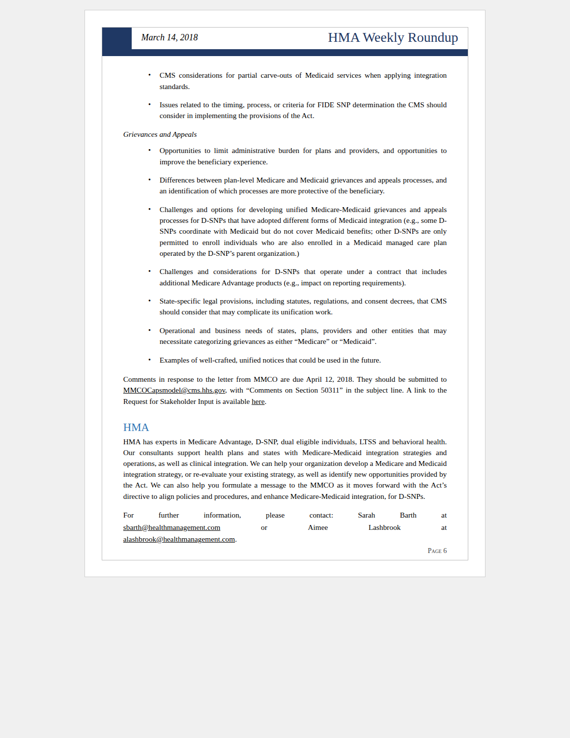March 14, 2018
HMA Weekly Roundup
CMS considerations for partial carve-outs of Medicaid services when applying integration standards.
Issues related to the timing, process, or criteria for FIDE SNP determination the CMS should consider in implementing the provisions of the Act.
Grievances and Appeals
Opportunities to limit administrative burden for plans and providers, and opportunities to improve the beneficiary experience.
Differences between plan-level Medicare and Medicaid grievances and appeals processes, and an identification of which processes are more protective of the beneficiary.
Challenges and options for developing unified Medicare-Medicaid grievances and appeals processes for D-SNPs that have adopted different forms of Medicaid integration (e.g., some D-SNPs coordinate with Medicaid but do not cover Medicaid benefits; other D-SNPs are only permitted to enroll individuals who are also enrolled in a Medicaid managed care plan operated by the D-SNP’s parent organization.)
Challenges and considerations for D-SNPs that operate under a contract that includes additional Medicare Advantage products (e.g., impact on reporting requirements).
State-specific legal provisions, including statutes, regulations, and consent decrees, that CMS should consider that may complicate its unification work.
Operational and business needs of states, plans, providers and other entities that may necessitate categorizing grievances as either “Medicare” or “Medicaid”.
Examples of well-crafted, unified notices that could be used in the future.
Comments in response to the letter from MMCO are due April 12, 2018. They should be submitted to MMCOCapsmodel@cms.hhs.gov, with “Comments on Section 50311” in the subject line. A link to the Request for Stakeholder Input is available here.
HMA
HMA has experts in Medicare Advantage, D-SNP, dual eligible individuals, LTSS and behavioral health. Our consultants support health plans and states with Medicare-Medicaid integration strategies and operations, as well as clinical integration. We can help your organization develop a Medicare and Medicaid integration strategy, or re-evaluate your existing strategy, as well as identify new opportunities provided by the Act. We can also help you formulate a message to the MMCO as it moves forward with the Act’s directive to align policies and procedures, and enhance Medicare-Medicaid integration, for D-SNPs.
For further information, please contact: Sarah Barth at
sbarth@healthmanagement.com or Aimee Lashbrook at
alashbrook@healthmanagement.com.
Page 6